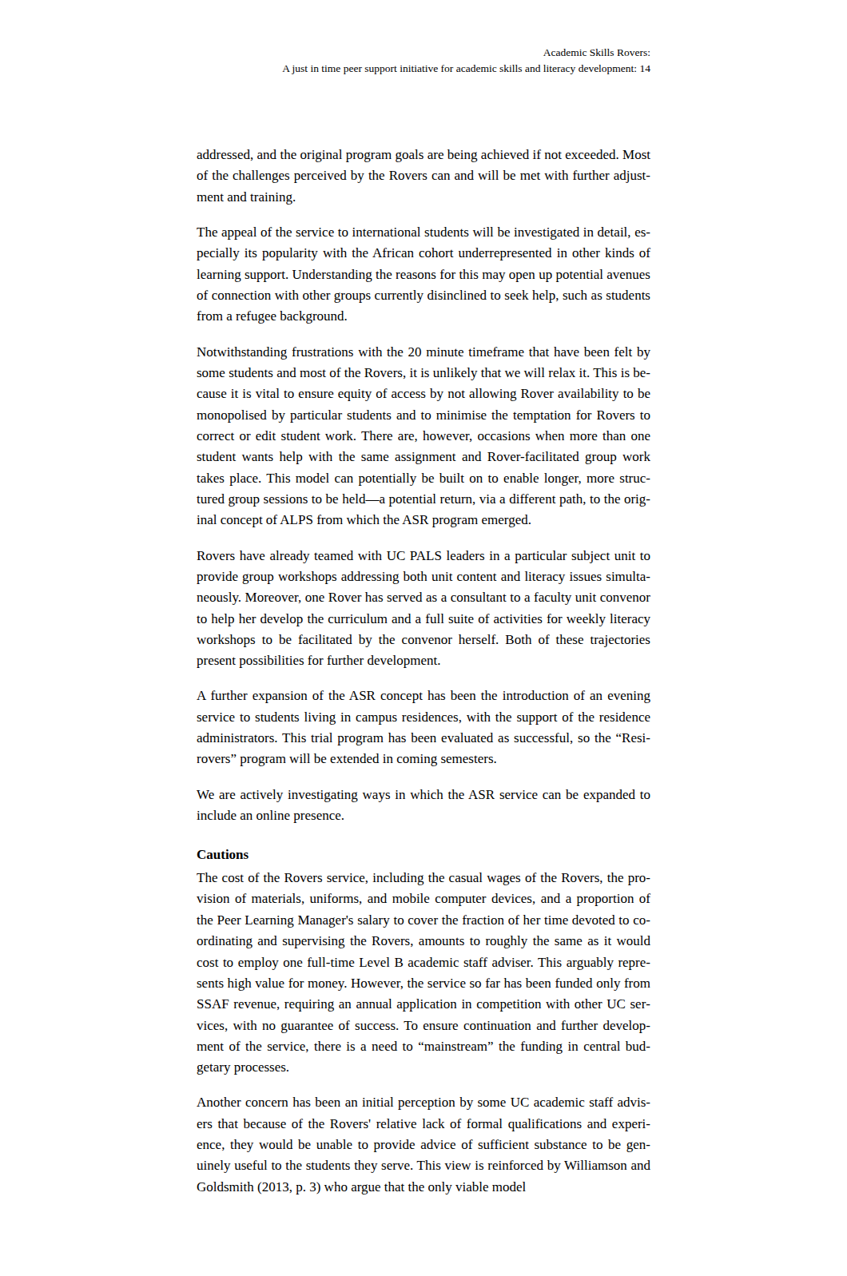Academic Skills Rovers: A just in time peer support initiative for academic skills and literacy development: 14
addressed, and the original program goals are being achieved if not exceeded. Most of the challenges perceived by the Rovers can and will be met with further adjustment and training.
The appeal of the service to international students will be investigated in detail, especially its popularity with the African cohort underrepresented in other kinds of learning support. Understanding the reasons for this may open up potential avenues of connection with other groups currently disinclined to seek help, such as students from a refugee background.
Notwithstanding frustrations with the 20 minute timeframe that have been felt by some students and most of the Rovers, it is unlikely that we will relax it. This is because it is vital to ensure equity of access by not allowing Rover availability to be monopolised by particular students and to minimise the temptation for Rovers to correct or edit student work. There are, however, occasions when more than one student wants help with the same assignment and Rover-facilitated group work takes place. This model can potentially be built on to enable longer, more structured group sessions to be held—a potential return, via a different path, to the original concept of ALPS from which the ASR program emerged.
Rovers have already teamed with UC PALS leaders in a particular subject unit to provide group workshops addressing both unit content and literacy issues simultaneously. Moreover, one Rover has served as a consultant to a faculty unit convenor to help her develop the curriculum and a full suite of activities for weekly literacy workshops to be facilitated by the convenor herself. Both of these trajectories present possibilities for further development.
A further expansion of the ASR concept has been the introduction of an evening service to students living in campus residences, with the support of the residence administrators. This trial program has been evaluated as successful, so the “Resi-rovers” program will be extended in coming semesters.
We are actively investigating ways in which the ASR service can be expanded to include an online presence.
Cautions
The cost of the Rovers service, including the casual wages of the Rovers, the provision of materials, uniforms, and mobile computer devices, and a proportion of the Peer Learning Manager's salary to cover the fraction of her time devoted to coordinating and supervising the Rovers, amounts to roughly the same as it would cost to employ one full-time Level B academic staff adviser. This arguably represents high value for money. However, the service so far has been funded only from SSAF revenue, requiring an annual application in competition with other UC services, with no guarantee of success. To ensure continuation and further development of the service, there is a need to “mainstream” the funding in central budgetary processes.
Another concern has been an initial perception by some UC academic staff advisers that because of the Rovers' relative lack of formal qualifications and experience, they would be unable to provide advice of sufficient substance to be genuinely useful to the students they serve. This view is reinforced by Williamson and Goldsmith (2013, p. 3) who argue that the only viable model